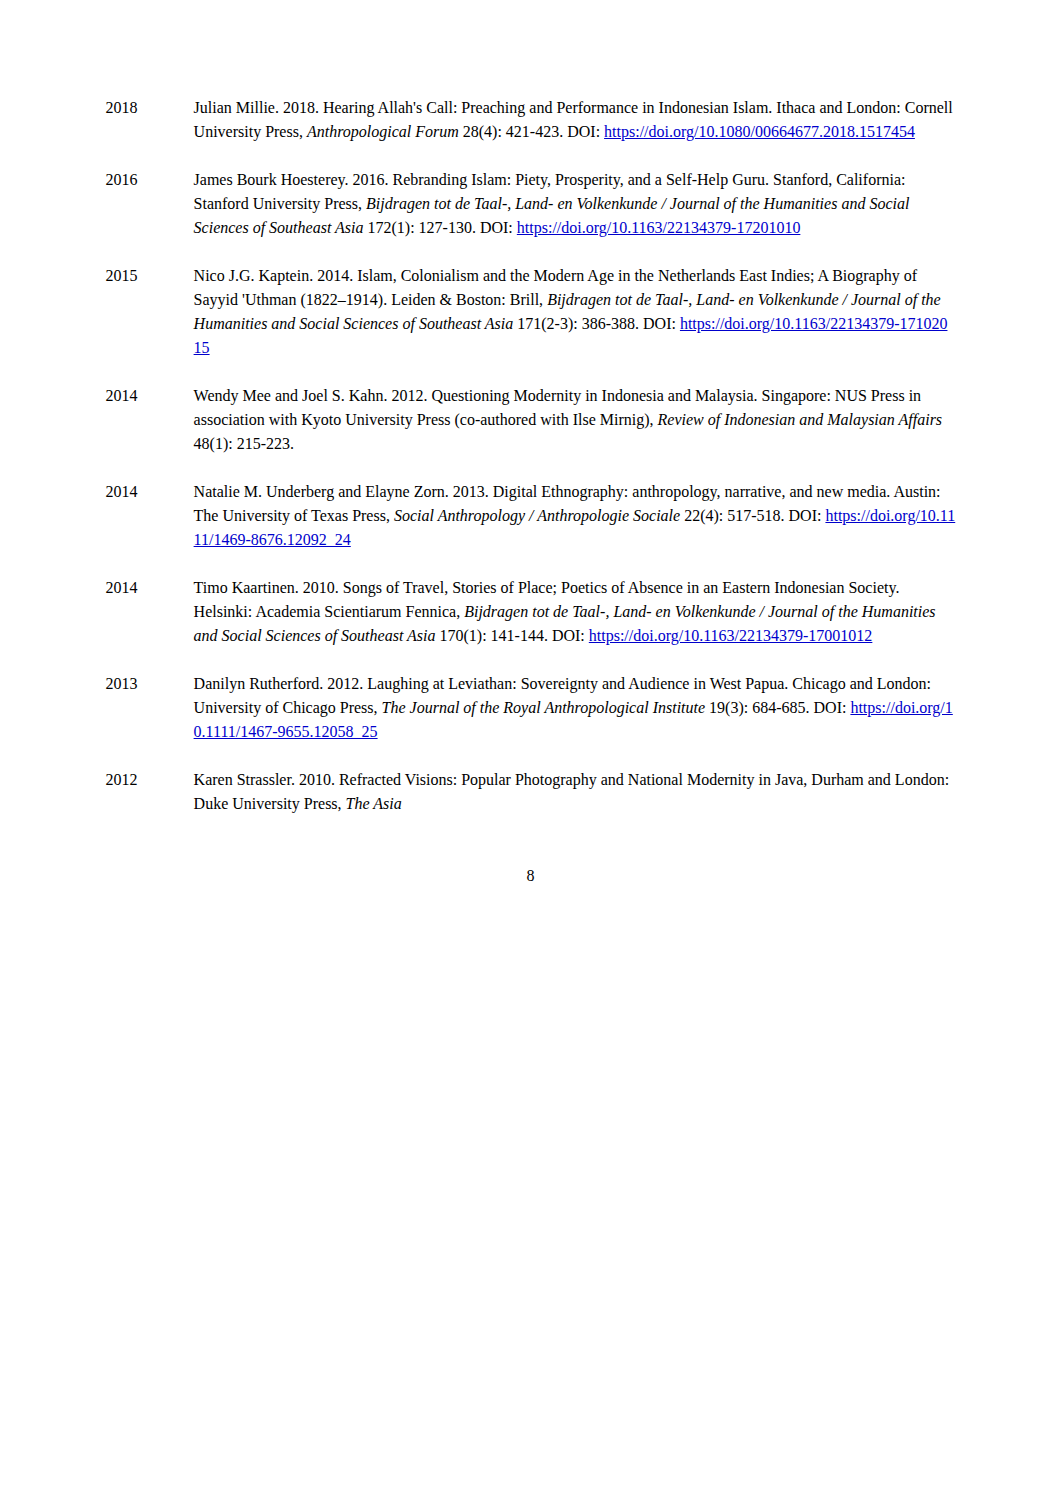2018
Julian Millie. 2018. Hearing Allah's Call: Preaching and Performance in Indonesian Islam. Ithaca and London: Cornell University Press, Anthropological Forum 28(4): 421-423. DOI: https://doi.org/10.1080/00664677.2018.1517454
2016
James Bourk Hoesterey. 2016. Rebranding Islam: Piety, Prosperity, and a Self-Help Guru. Stanford, California: Stanford University Press, Bijdragen tot de Taal-, Land- en Volkenkunde / Journal of the Humanities and Social Sciences of Southeast Asia 172(1): 127-130. DOI: https://doi.org/10.1163/22134379-17201010
2015
Nico J.G. Kaptein. 2014. Islam, Colonialism and the Modern Age in the Netherlands East Indies; A Biography of Sayyid 'Uthman (1822–1914). Leiden & Boston: Brill, Bijdragen tot de Taal-, Land- en Volkenkunde / Journal of the Humanities and Social Sciences of Southeast Asia 171(2-3): 386-388. DOI: https://doi.org/10.1163/22134379-17102015
2014
Wendy Mee and Joel S. Kahn. 2012. Questioning Modernity in Indonesia and Malaysia. Singapore: NUS Press in association with Kyoto University Press (co-authored with Ilse Mirnig), Review of Indonesian and Malaysian Affairs 48(1): 215-223.
2014
Natalie M. Underberg and Elayne Zorn. 2013. Digital Ethnography: anthropology, narrative, and new media. Austin: The University of Texas Press, Social Anthropology / Anthropologie Sociale 22(4): 517-518. DOI: https://doi.org/10.1111/1469-8676.12092_24
2014
Timo Kaartinen. 2010. Songs of Travel, Stories of Place; Poetics of Absence in an Eastern Indonesian Society. Helsinki: Academia Scientiarum Fennica, Bijdragen tot de Taal-, Land- en Volkenkunde / Journal of the Humanities and Social Sciences of Southeast Asia 170(1): 141-144. DOI: https://doi.org/10.1163/22134379-17001012
2013
Danilyn Rutherford. 2012. Laughing at Leviathan: Sovereignty and Audience in West Papua. Chicago and London: University of Chicago Press, The Journal of the Royal Anthropological Institute 19(3): 684-685. DOI: https://doi.org/10.1111/1467-9655.12058_25
2012
Karen Strassler. 2010. Refracted Visions: Popular Photography and National Modernity in Java, Durham and London: Duke University Press, The Asia
8